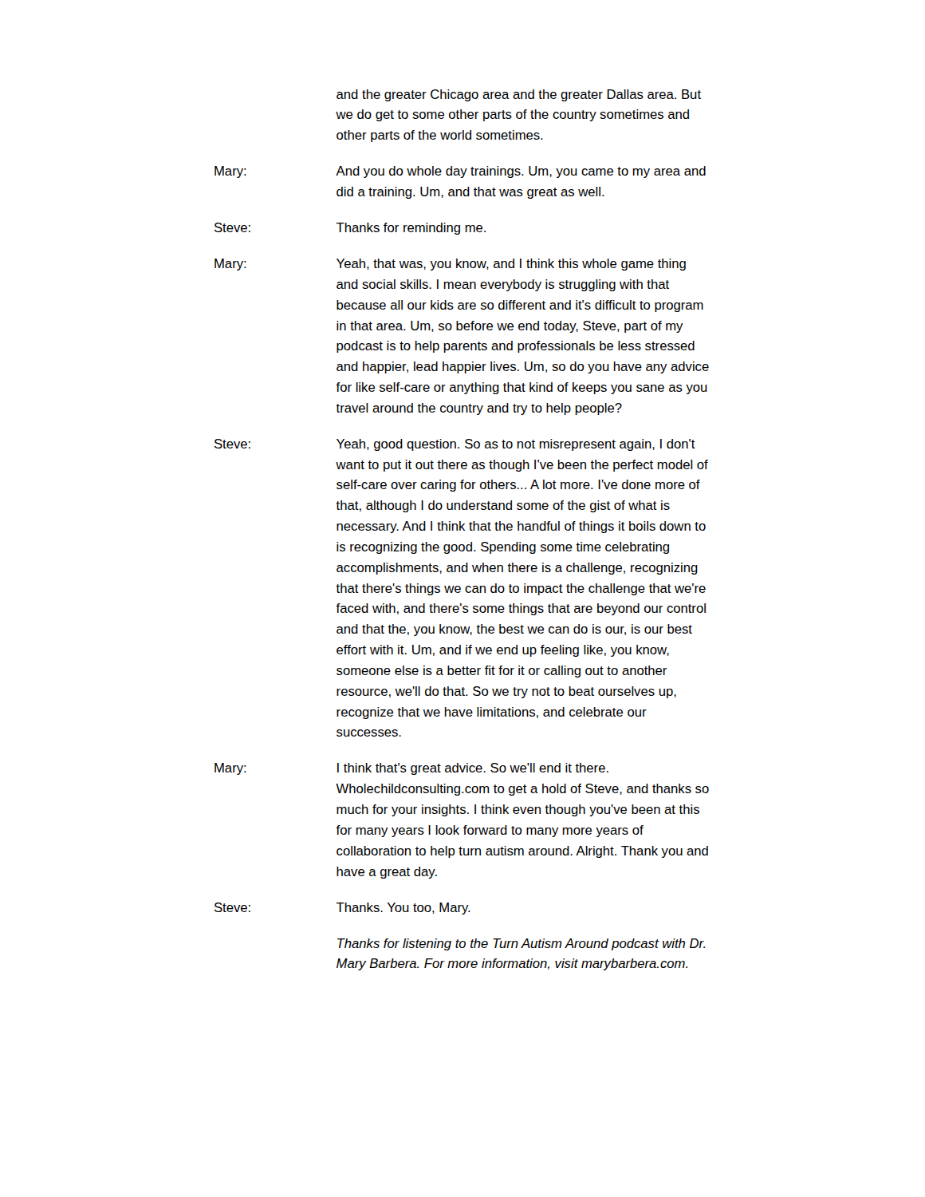| | and the greater Chicago area and the greater Dallas area. But we do get to some other parts of the country sometimes and other parts of the world sometimes. |
| Mary: | And you do whole day trainings. Um, you came to my area and did a training. Um, and that was great as well. |
| Steve: | Thanks for reminding me. |
| Mary: | Yeah, that was, you know, and I think this whole game thing and social skills. I mean everybody is struggling with that because all our kids are so different and it's difficult to program in that area. Um, so before we end today, Steve, part of my podcast is to help parents and professionals be less stressed and happier, lead happier lives. Um, so do you have any advice for like self-care or anything that kind of keeps you sane as you travel around the country and try to help people? |
| Steve: | Yeah, good question. So as to not misrepresent again, I don't want to put it out there as though I've been the perfect model of self-care over caring for others... A lot more. I've done more of that, although I do understand some of the gist of what is necessary. And I think that the handful of things it boils down to is recognizing the good. Spending some time celebrating accomplishments, and when there is a challenge, recognizing that there's things we can do to impact the challenge that we're faced with, and there's some things that are beyond our control and that the, you know, the best we can do is our, is our best effort with it. Um, and if we end up feeling like, you know, someone else is a better fit for it or calling out to another resource, we'll do that. So we try not to beat ourselves up, recognize that we have limitations, and celebrate our successes. |
| Mary: | I think that's great advice. So we'll end it there. Wholechildconsulting.com to get a hold of Steve, and thanks so much for your insights. I think even though you've been at this for many years I look forward to many more years of collaboration to help turn autism around. Alright. Thank you and have a great day. |
| Steve: | Thanks. You too, Mary. |
| | Thanks for listening to the Turn Autism Around podcast with Dr. Mary Barbera. For more information, visit marybarbera.com. |